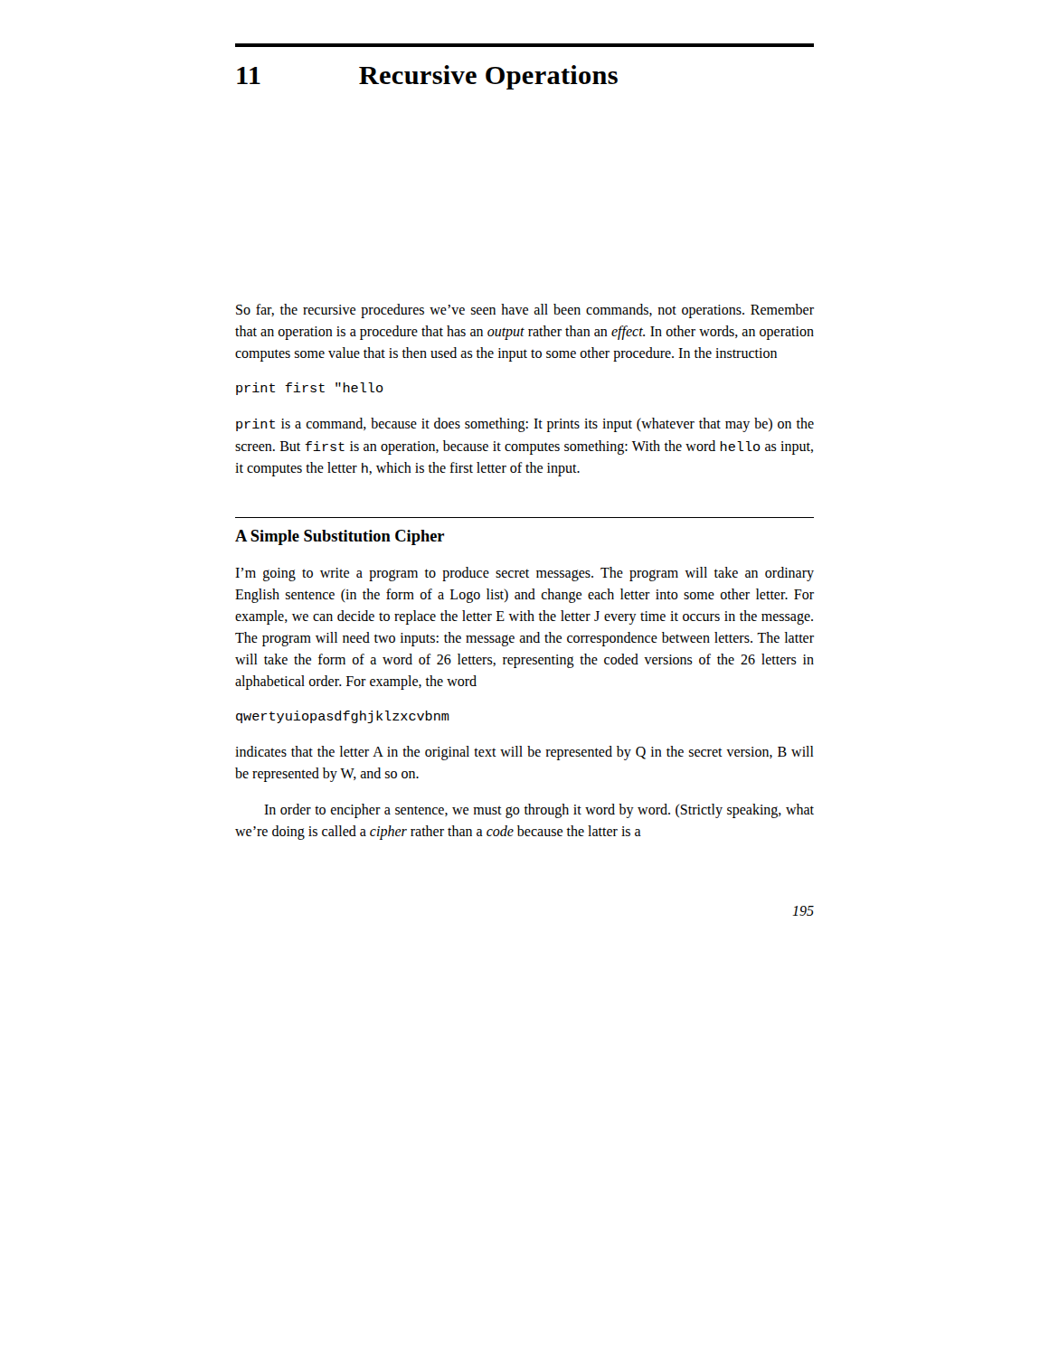11 Recursive Operations
So far, the recursive procedures we’ve seen have all been commands, not operations. Remember that an operation is a procedure that has an output rather than an effect. In other words, an operation computes some value that is then used as the input to some other procedure. In the instruction
print first "hello
print is a command, because it does something: It prints its input (whatever that may be) on the screen. But first is an operation, because it computes something: With the word hello as input, it computes the letter h, which is the first letter of the input.
A Simple Substitution Cipher
I’m going to write a program to produce secret messages. The program will take an ordinary English sentence (in the form of a Logo list) and change each letter into some other letter. For example, we can decide to replace the letter E with the letter J every time it occurs in the message. The program will need two inputs: the message and the correspondence between letters. The latter will take the form of a word of 26 letters, representing the coded versions of the 26 letters in alphabetical order. For example, the word
qwertyuiopasdfghjklzxcvbnm
indicates that the letter A in the original text will be represented by Q in the secret version, B will be represented by W, and so on.
In order to encipher a sentence, we must go through it word by word. (Strictly speaking, what we’re doing is called a cipher rather than a code because the latter is a
195